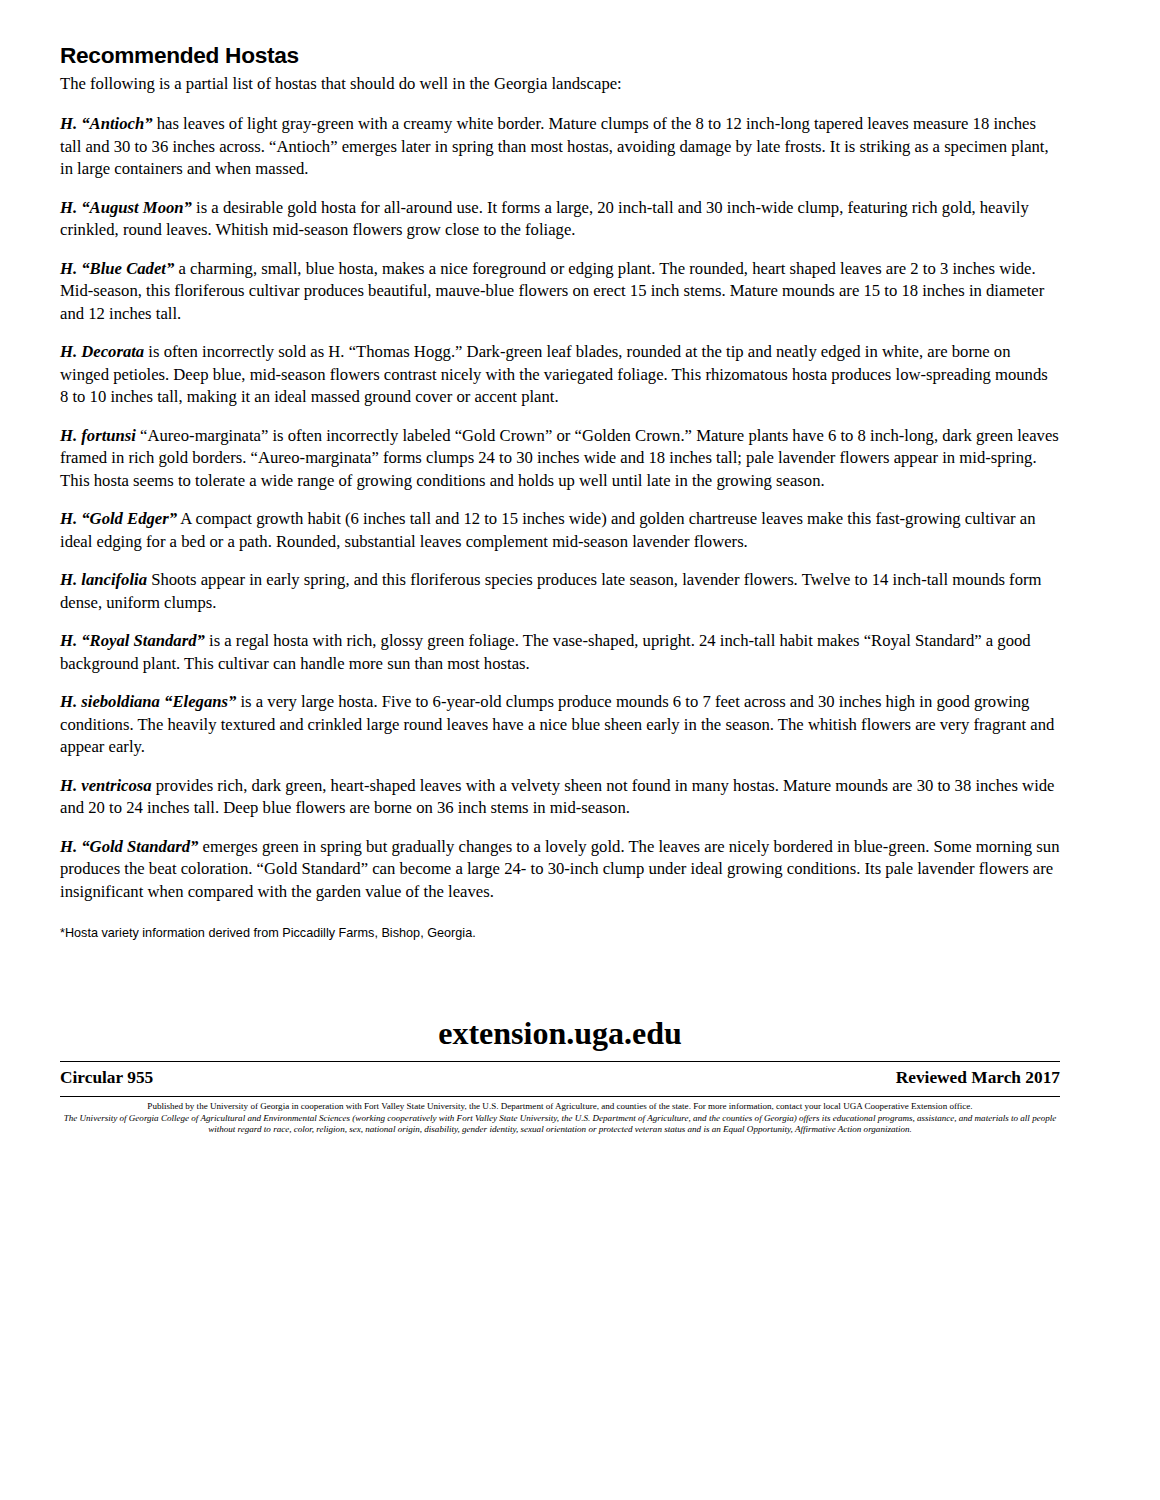Recommended Hostas
The following is a partial list of hostas that should do well in the Georgia landscape:
H. “Antioch” has leaves of light gray-green with a creamy white border. Mature clumps of the 8 to 12 inch-long tapered leaves measure 18 inches tall and 30 to 36 inches across. “Antioch” emerges later in spring than most hostas, avoiding damage by late frosts. It is striking as a specimen plant, in large containers and when massed.
H. “August Moon” is a desirable gold hosta for all-around use. It forms a large, 20 inch-tall and 30 inch-wide clump, featuring rich gold, heavily crinkled, round leaves. Whitish mid-season flowers grow close to the foliage.
H. “Blue Cadet” a charming, small, blue hosta, makes a nice foreground or edging plant. The rounded, heart shaped leaves are 2 to 3 inches wide. Mid-season, this floriferous cultivar produces beautiful, mauve-blue flowers on erect 15 inch stems. Mature mounds are 15 to 18 inches in diameter and 12 inches tall.
H. Decorata is often incorrectly sold as H. “Thomas Hogg.” Dark-green leaf blades, rounded at the tip and neatly edged in white, are borne on winged petioles. Deep blue, mid-season flowers contrast nicely with the variegated foliage. This rhizomatous hosta produces low-spreading mounds 8 to 10 inches tall, making it an ideal massed ground cover or accent plant.
H. fortunsi “Aureo-marginata” is often incorrectly labeled “Gold Crown” or “Golden Crown.” Mature plants have 6 to 8 inch-long, dark green leaves framed in rich gold borders. “Aureo-marginata” forms clumps 24 to 30 inches wide and 18 inches tall; pale lavender flowers appear in mid-spring. This hosta seems to tolerate a wide range of growing conditions and holds up well until late in the growing season.
H. “Gold Edger” A compact growth habit (6 inches tall and 12 to 15 inches wide) and golden chartreuse leaves make this fast-growing cultivar an ideal edging for a bed or a path. Rounded, substantial leaves complement mid-season lavender flowers.
H. lancifolia Shoots appear in early spring, and this floriferous species produces late season, lavender flowers. Twelve to 14 inch-tall mounds form dense, uniform clumps.
H. “Royal Standard” is a regal hosta with rich, glossy green foliage. The vase-shaped, upright. 24 inch-tall habit makes “Royal Standard” a good background plant. This cultivar can handle more sun than most hostas.
H. sieboldiana “Elegans” is a very large hosta. Five to 6-year-old clumps produce mounds 6 to 7 feet across and 30 inches high in good growing conditions. The heavily textured and crinkled large round leaves have a nice blue sheen early in the season. The whitish flowers are very fragrant and appear early.
H. ventricosa provides rich, dark green, heart-shaped leaves with a velvety sheen not found in many hostas. Mature mounds are 30 to 38 inches wide and 20 to 24 inches tall. Deep blue flowers are borne on 36 inch stems in mid-season.
H. “Gold Standard” emerges green in spring but gradually changes to a lovely gold. The leaves are nicely bordered in blue-green. Some morning sun produces the beat coloration. “Gold Standard” can become a large 24- to 30-inch clump under ideal growing conditions. Its pale lavender flowers are insignificant when compared with the garden value of the leaves.
*Hosta variety information derived from Piccadilly Farms, Bishop, Georgia.
extension.uga.edu
Circular 955 Reviewed March 2017
Published by the University of Georgia in cooperation with Fort Valley State University, the U.S. Department of Agriculture, and counties of the state. For more information, contact your local UGA Cooperative Extension office.
The University of Georgia College of Agricultural and Environmental Sciences (working cooperatively with Fort Valley State University, the U.S. Department of Agriculture, and the counties of Georgia) offers its educational programs, assistance, and materials to all people without regard to race, color, religion, sex, national origin, disability, gender identity, sexual orientation or protected veteran status and is an Equal Opportunity, Affirmative Action organization.